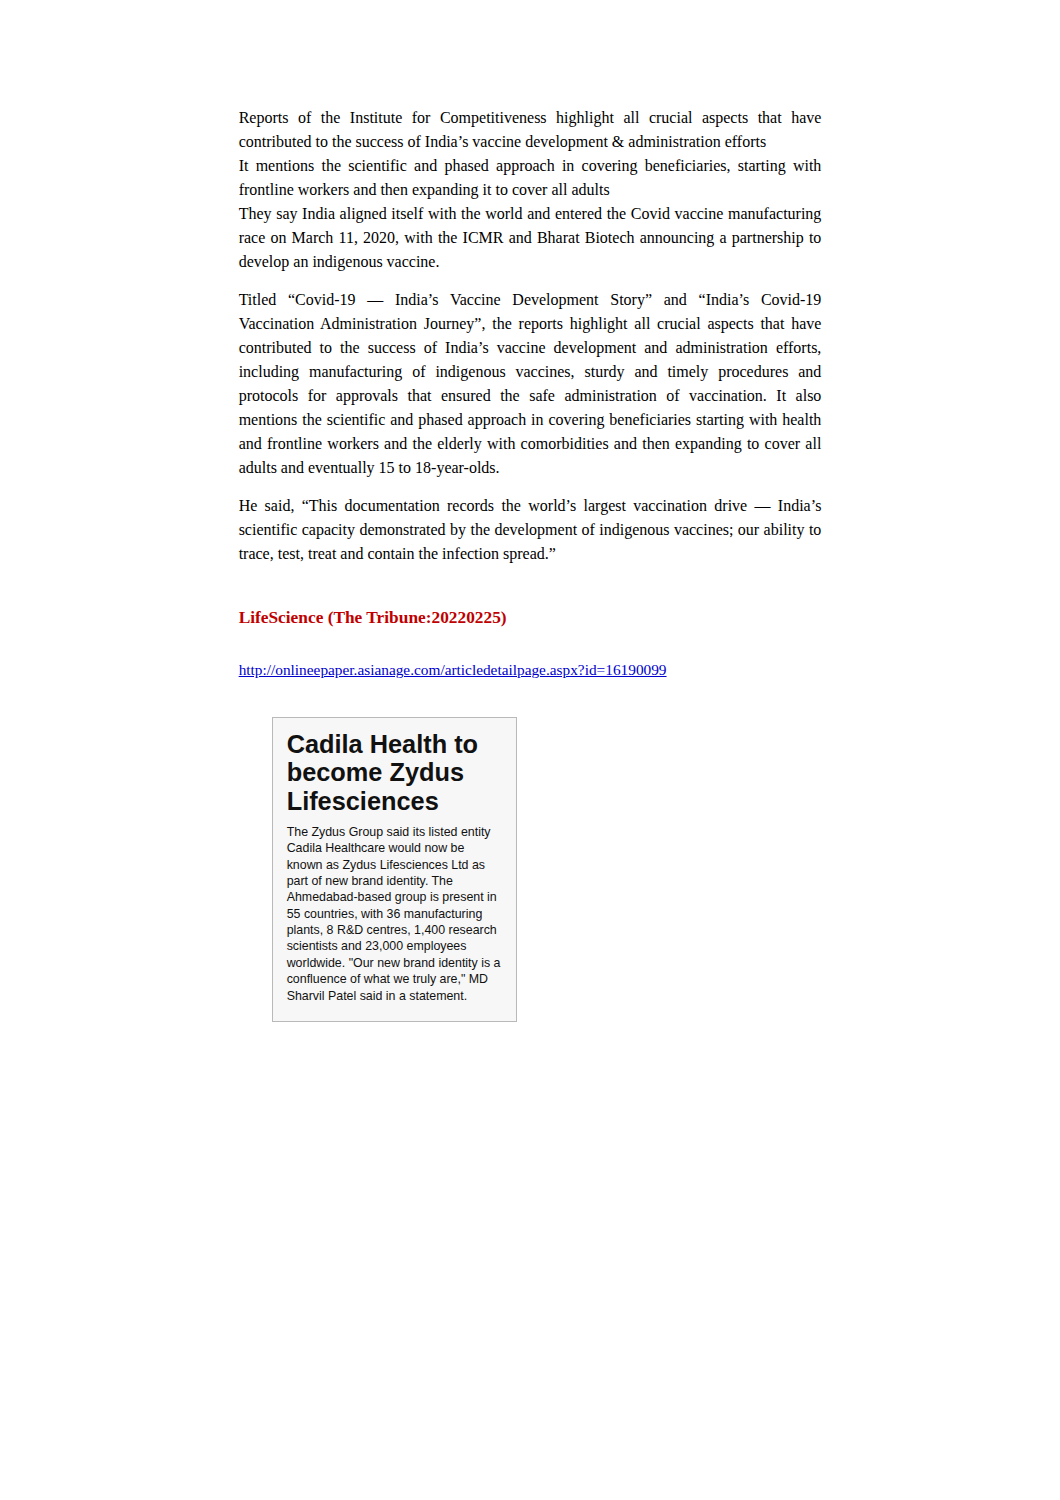Reports of the Institute for Competitiveness highlight all crucial aspects that have contributed to the success of India’s vaccine development & administration efforts
It mentions the scientific and phased approach in covering beneficiaries, starting with frontline workers and then expanding it to cover all adults
They say India aligned itself with the world and entered the Covid vaccine manufacturing race on March 11, 2020, with the ICMR and Bharat Biotech announcing a partnership to develop an indigenous vaccine.
Titled “Covid-19 — India’s Vaccine Development Story” and “India’s Covid-19 Vaccination Administration Journey”, the reports highlight all crucial aspects that have contributed to the success of India’s vaccine development and administration efforts, including manufacturing of indigenous vaccines, sturdy and timely procedures and protocols for approvals that ensured the safe administration of vaccination. It also mentions the scientific and phased approach in covering beneficiaries starting with health and frontline workers and the elderly with comorbidities and then expanding to cover all adults and eventually 15 to 18-year-olds.
He said, “This documentation records the world’s largest vaccination drive — India’s scientific capacity demonstrated by the development of indigenous vaccines; our ability to trace, test, treat and contain the infection spread.”
LifeScience (The Tribune:20220225)
http://onlineepaper.asianage.com/articledetailpage.aspx?id=16190099
Cadila Health to become Zydus Lifesciences
The Zydus Group said its listed entity Cadila Healthcare would now be known as Zydus Lifesciences Ltd as part of new brand identity. The Ahmedabad-based group is present in 55 countries, with 36 manufacturing plants, 8 R&D centres, 1,400 research scientists and 23,000 employees worldwide. "Our new brand identity is a confluence of what we truly are," MD Sharvil Patel said in a statement.